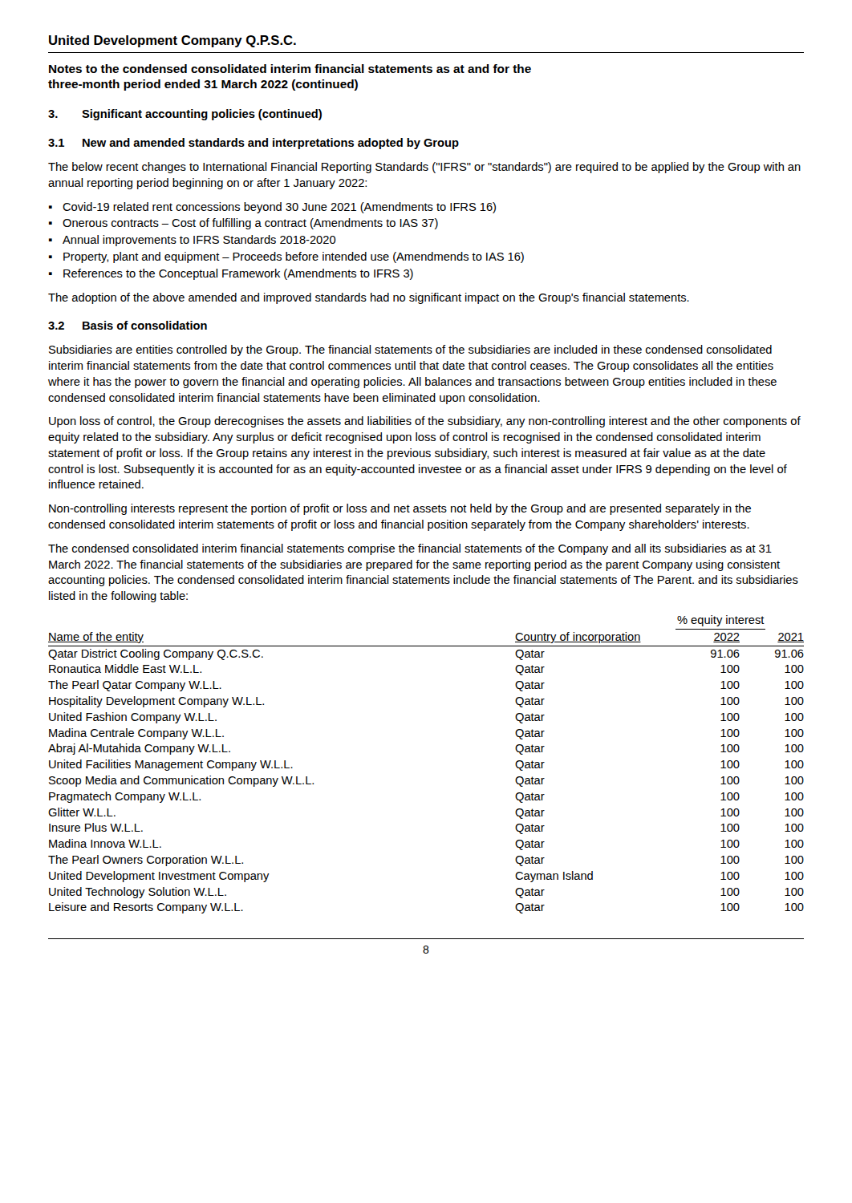United Development Company Q.P.S.C.
Notes to the condensed consolidated interim financial statements as at and for the
three-month period ended 31 March 2022 (continued)
3. Significant accounting policies (continued)
3.1 New and amended standards and interpretations adopted by Group
The below recent changes to International Financial Reporting Standards ("IFRS" or "standards") are required to be applied by the Group with an annual reporting period beginning on or after 1 January 2022:
Covid-19 related rent concessions beyond 30 June 2021 (Amendments to IFRS 16)
Onerous contracts – Cost of fulfilling a contract (Amendments to IAS 37)
Annual improvements to IFRS Standards 2018-2020
Property, plant and equipment – Proceeds before intended use (Amendmends to IAS 16)
References to the Conceptual Framework (Amendments to IFRS 3)
The adoption of the above amended and improved standards had no significant impact on the Group's financial statements.
3.2 Basis of consolidation
Subsidiaries are entities controlled by the Group. The financial statements of the subsidiaries are included in these condensed consolidated interim financial statements from the date that control commences until that date that control ceases. The Group consolidates all the entities where it has the power to govern the financial and operating policies. All balances and transactions between Group entities included in these condensed consolidated interim financial statements have been eliminated upon consolidation.
Upon loss of control, the Group derecognises the assets and liabilities of the subsidiary, any non-controlling interest and the other components of equity related to the subsidiary. Any surplus or deficit recognised upon loss of control is recognised in the condensed consolidated interim statement of profit or loss. If the Group retains any interest in the previous subsidiary, such interest is measured at fair value as at the date control is lost. Subsequently it is accounted for as an equity-accounted investee or as a financial asset under IFRS 9 depending on the level of influence retained.
Non-controlling interests represent the portion of profit or loss and net assets not held by the Group and are presented separately in the condensed consolidated interim statements of profit or loss and financial position separately from the Company shareholders' interests.
The condensed consolidated interim financial statements comprise the financial statements of the Company and all its subsidiaries as at 31 March 2022. The financial statements of the subsidiaries are prepared for the same reporting period as the parent Company using consistent accounting policies. The condensed consolidated interim financial statements include the financial statements of The Parent. and its subsidiaries listed in the following table:
| | | % equity interest |
| Name of the entity | Country of incorporation | 2022 | 2021 |
| Qatar District Cooling Company Q.C.S.C. | Qatar | 91.06 | 91.06 |
| Ronautica Middle East W.L.L. | Qatar | 100 | 100 |
| The Pearl Qatar Company W.L.L. | Qatar | 100 | 100 |
| Hospitality Development Company W.L.L. | Qatar | 100 | 100 |
| United Fashion Company W.L.L. | Qatar | 100 | 100 |
| Madina Centrale Company W.L.L. | Qatar | 100 | 100 |
| Abraj Al-Mutahida Company W.L.L. | Qatar | 100 | 100 |
| United Facilities Management Company W.L.L. | Qatar | 100 | 100 |
| Scoop Media and Communication Company W.L.L. | Qatar | 100 | 100 |
| Pragmatech Company W.L.L. | Qatar | 100 | 100 |
| Glitter W.L.L. | Qatar | 100 | 100 |
| Insure Plus W.L.L. | Qatar | 100 | 100 |
| Madina Innova W.L.L. | Qatar | 100 | 100 |
| The Pearl Owners Corporation W.L.L. | Qatar | 100 | 100 |
| United Development Investment Company | Cayman Island | 100 | 100 |
| United Technology Solution W.L.L. | Qatar | 100 | 100 |
| Leisure and Resorts Company W.L.L. | Qatar | 100 | 100 |
8